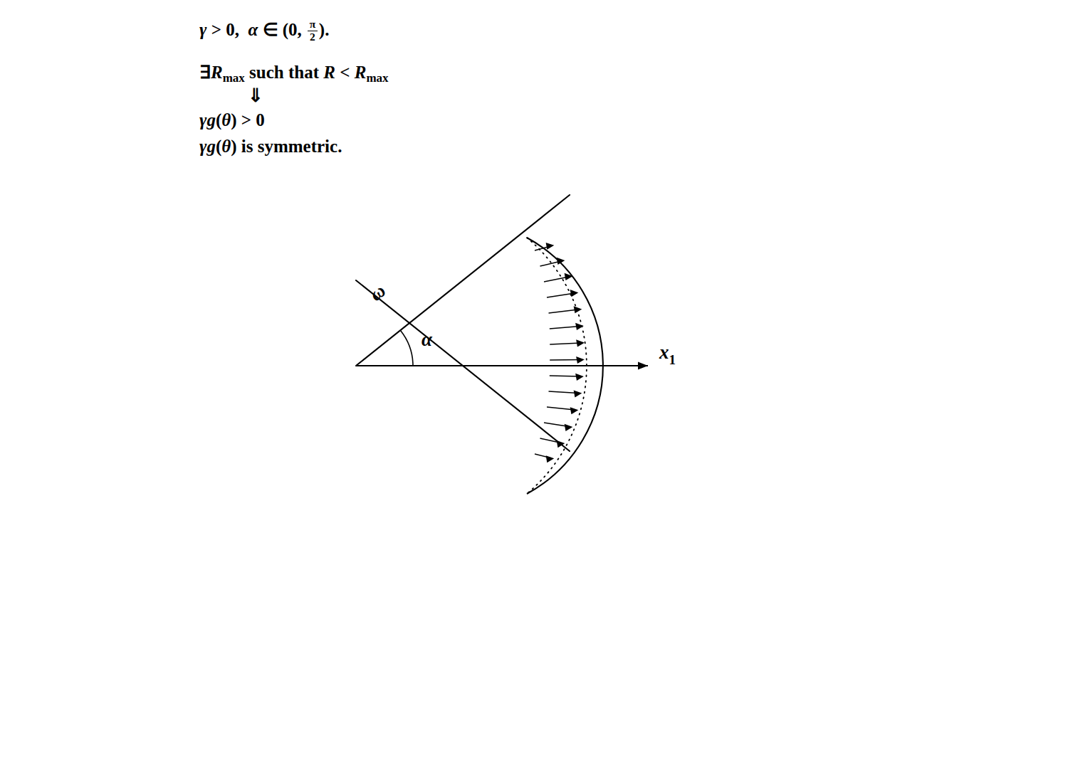γ > 0, α ∈ (0, π 2).
∃Rmax such that R < Rmax ⇓ γg(θ) > 0 γg(θ) is symmetric.
ω α x1